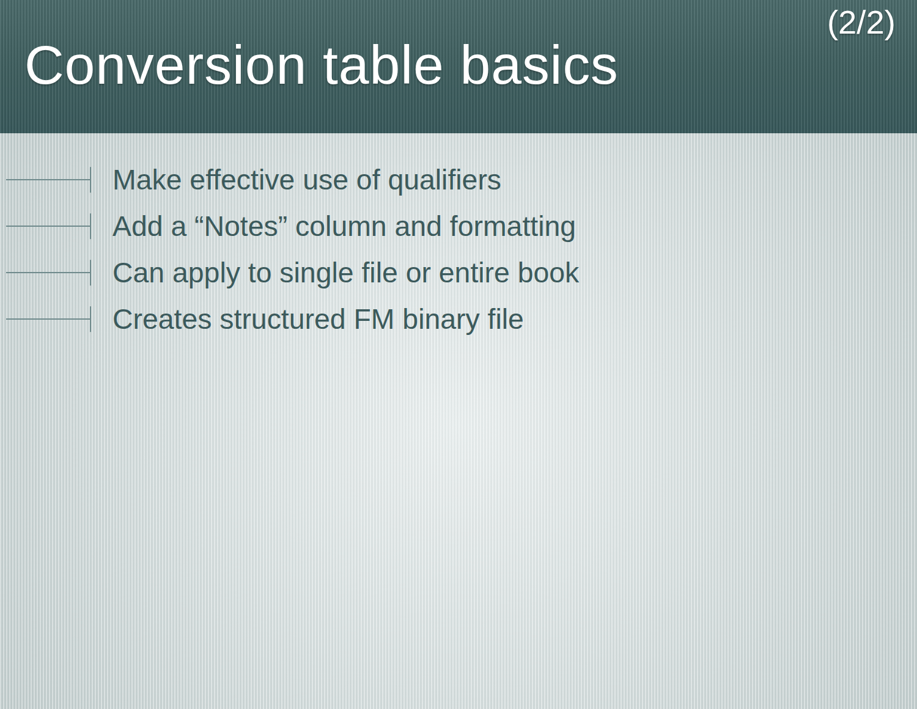(2/2)
Conversion table basics
Make effective use of qualifiers
Add a “Notes” column and formatting
Can apply to single file or entire book
Creates structured FM binary file